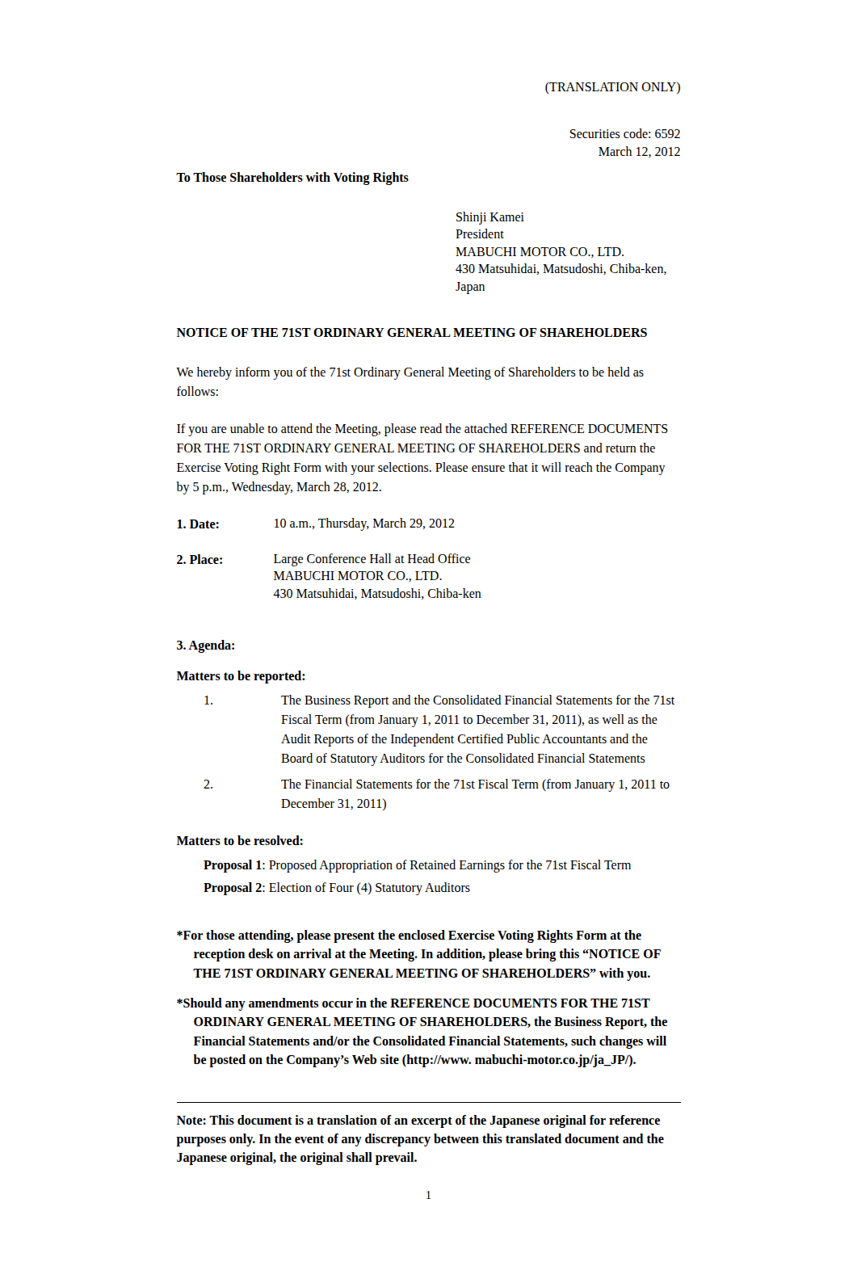(TRANSLATION ONLY)
Securities code: 6592
March 12, 2012
To Those Shareholders with Voting Rights
Shinji Kamei
President
MABUCHI MOTOR CO., LTD.
430 Matsuhidai, Matsudoshi, Chiba-ken, Japan
NOTICE OF THE 71ST ORDINARY GENERAL MEETING OF SHAREHOLDERS
We hereby inform you of the 71st Ordinary General Meeting of Shareholders to be held as follows:
If you are unable to attend the Meeting, please read the attached REFERENCE DOCUMENTS FOR THE 71ST ORDINARY GENERAL MEETING OF SHAREHOLDERS and return the Exercise Voting Right Form with your selections. Please ensure that it will reach the Company by 5 p.m., Wednesday, March 28, 2012.
| 1. Date: | 10 a.m., Thursday, March 29, 2012 |
| 2. Place: | Large Conference Hall at Head Office MABUCHI MOTOR CO., LTD. 430 Matsuhidai, Matsudoshi, Chiba-ken |
3. Agenda:
Matters to be reported:
The Business Report and the Consolidated Financial Statements for the 71st Fiscal Term (from January 1, 2011 to December 31, 2011), as well as the Audit Reports of the Independent Certified Public Accountants and the Board of Statutory Auditors for the Consolidated Financial Statements
The Financial Statements for the 71st Fiscal Term (from January 1, 2011 to December 31, 2011)
Matters to be resolved:
Proposal 1: Proposed Appropriation of Retained Earnings for the 71st Fiscal Term
Proposal 2: Election of Four (4) Statutory Auditors
*For those attending, please present the enclosed Exercise Voting Rights Form at the reception desk on arrival at the Meeting. In addition, please bring this “NOTICE OF THE 71ST ORDINARY GENERAL MEETING OF SHAREHOLDERS” with you.
*Should any amendments occur in the REFERENCE DOCUMENTS FOR THE 71ST ORDINARY GENERAL MEETING OF SHAREHOLDERS, the Business Report, the Financial Statements and/or the Consolidated Financial Statements, such changes will be posted on the Company’s Web site (http://www. mabuchi-motor.co.jp/ja_JP/).
Note: This document is a translation of an excerpt of the Japanese original for reference purposes only. In the event of any discrepancy between this translated document and the Japanese original, the original shall prevail.
1